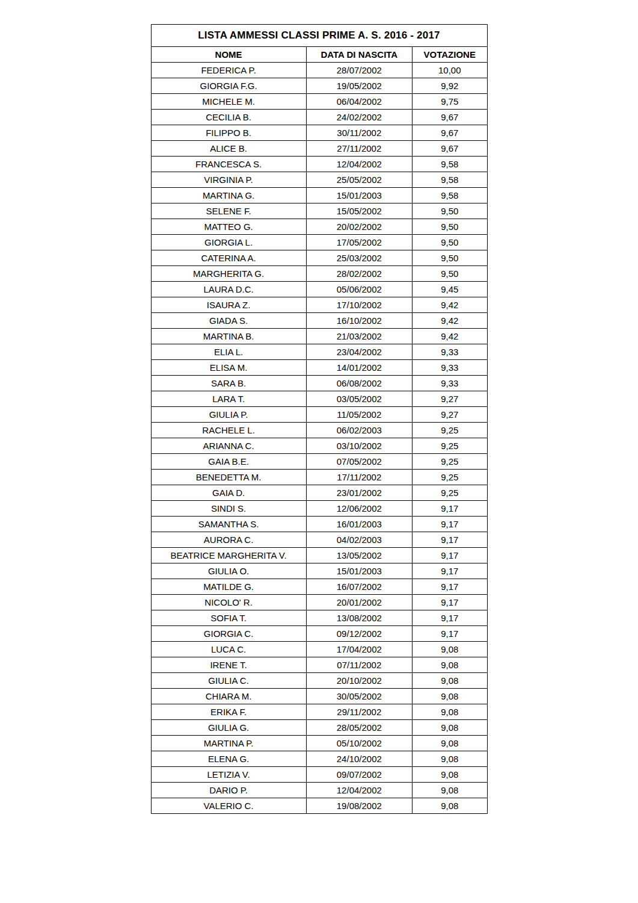LISTA AMMESSI CLASSI PRIME A. S. 2016 - 2017
| NOME | DATA DI NASCITA | VOTAZIONE |
| --- | --- | --- |
| FEDERICA P. | 28/07/2002 | 10,00 |
| GIORGIA F.G. | 19/05/2002 | 9,92 |
| MICHELE M. | 06/04/2002 | 9,75 |
| CECILIA B. | 24/02/2002 | 9,67 |
| FILIPPO B. | 30/11/2002 | 9,67 |
| ALICE B. | 27/11/2002 | 9,67 |
| FRANCESCA S. | 12/04/2002 | 9,58 |
| VIRGINIA P. | 25/05/2002 | 9,58 |
| MARTINA G. | 15/01/2003 | 9,58 |
| SELENE F. | 15/05/2002 | 9,50 |
| MATTEO G. | 20/02/2002 | 9,50 |
| GIORGIA L. | 17/05/2002 | 9,50 |
| CATERINA A. | 25/03/2002 | 9,50 |
| MARGHERITA G. | 28/02/2002 | 9,50 |
| LAURA D.C. | 05/06/2002 | 9,45 |
| ISAURA Z. | 17/10/2002 | 9,42 |
| GIADA S. | 16/10/2002 | 9,42 |
| MARTINA B. | 21/03/2002 | 9,42 |
| ELIA L. | 23/04/2002 | 9,33 |
| ELISA M. | 14/01/2002 | 9,33 |
| SARA B. | 06/08/2002 | 9,33 |
| LARA T. | 03/05/2002 | 9,27 |
| GIULIA P. | 11/05/2002 | 9,27 |
| RACHELE L. | 06/02/2003 | 9,25 |
| ARIANNA C. | 03/10/2002 | 9,25 |
| GAIA B.E. | 07/05/2002 | 9,25 |
| BENEDETTA M. | 17/11/2002 | 9,25 |
| GAIA D. | 23/01/2002 | 9,25 |
| SINDI S. | 12/06/2002 | 9,17 |
| SAMANTHA S. | 16/01/2003 | 9,17 |
| AURORA C. | 04/02/2003 | 9,17 |
| BEATRICE MARGHERITA V. | 13/05/2002 | 9,17 |
| GIULIA O. | 15/01/2003 | 9,17 |
| MATILDE G. | 16/07/2002 | 9,17 |
| NICOLO' R. | 20/01/2002 | 9,17 |
| SOFIA T. | 13/08/2002 | 9,17 |
| GIORGIA C. | 09/12/2002 | 9,17 |
| LUCA C. | 17/04/2002 | 9,08 |
| IRENE T. | 07/11/2002 | 9,08 |
| GIULIA C. | 20/10/2002 | 9,08 |
| CHIARA M. | 30/05/2002 | 9,08 |
| ERIKA F. | 29/11/2002 | 9,08 |
| GIULIA G. | 28/05/2002 | 9,08 |
| MARTINA P. | 05/10/2002 | 9,08 |
| ELENA G. | 24/10/2002 | 9,08 |
| LETIZIA V. | 09/07/2002 | 9,08 |
| DARIO P. | 12/04/2002 | 9,08 |
| VALERIO C. | 19/08/2002 | 9,08 |